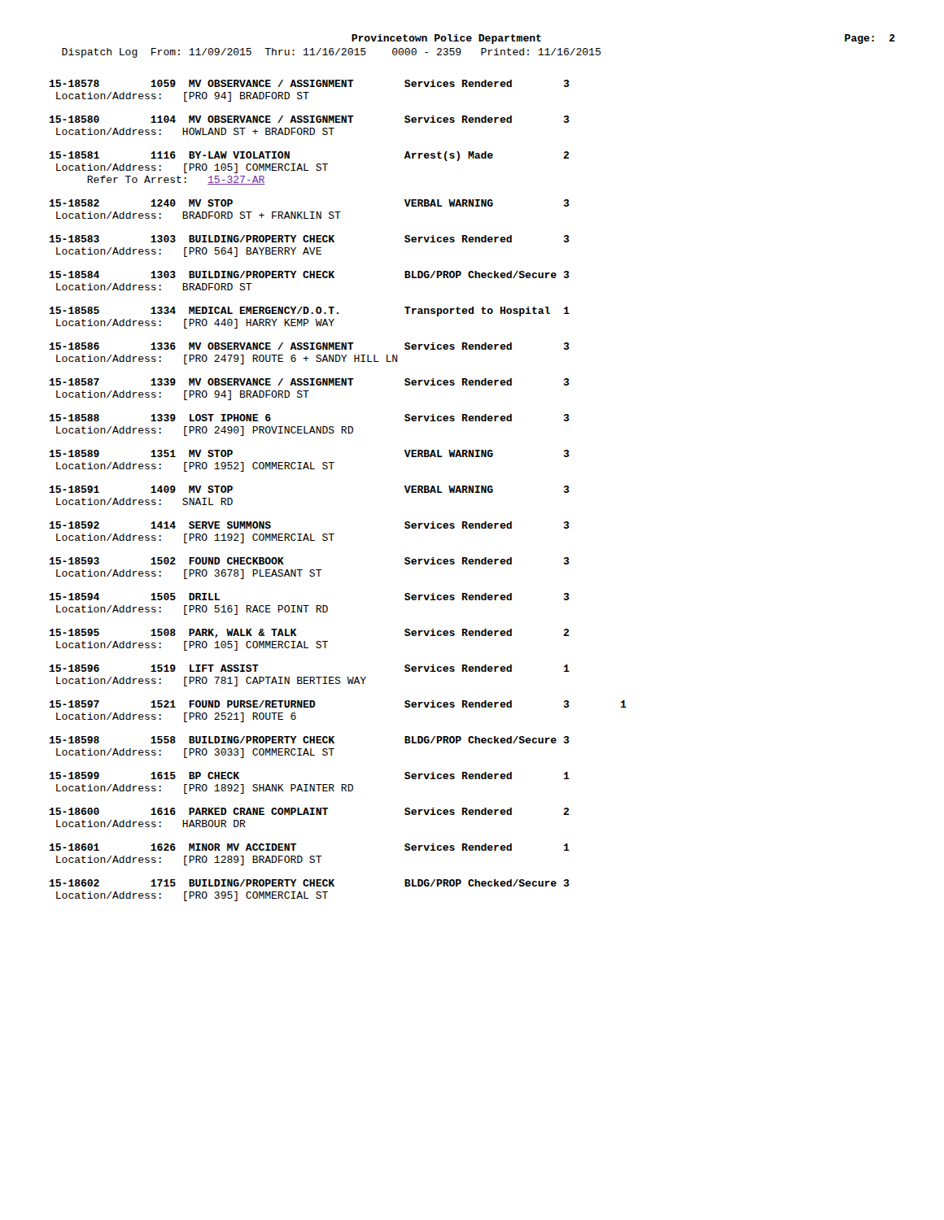Provincetown Police Department
Page: 2
Dispatch Log From: 11/09/2015 Thru: 11/16/2015 0000 - 2359 Printed: 11/16/2015
15-18578 1059 MV OBSERVANCE / ASSIGNMENT Services Rendered 3
Location/Address: [PRO 94] BRADFORD ST
15-18580 1104 MV OBSERVANCE / ASSIGNMENT Services Rendered 3
Location/Address: HOWLAND ST + BRADFORD ST
15-18581 1116 BY-LAW VIOLATION Arrest(s) Made 2
Location/Address: [PRO 105] COMMERCIAL ST
Refer To Arrest: 15-327-AR
15-18582 1240 MV STOP VERBAL WARNING 3
Location/Address: BRADFORD ST + FRANKLIN ST
15-18583 1303 BUILDING/PROPERTY CHECK Services Rendered 3
Location/Address: [PRO 564] BAYBERRY AVE
15-18584 1303 BUILDING/PROPERTY CHECK BLDG/PROP Checked/Secure 3
Location/Address: BRADFORD ST
15-18585 1334 MEDICAL EMERGENCY/D.O.T. Transported to Hospital 1
Location/Address: [PRO 440] HARRY KEMP WAY
15-18586 1336 MV OBSERVANCE / ASSIGNMENT Services Rendered 3
Location/Address: [PRO 2479] ROUTE 6 + SANDY HILL LN
15-18587 1339 MV OBSERVANCE / ASSIGNMENT Services Rendered 3
Location/Address: [PRO 94] BRADFORD ST
15-18588 1339 LOST IPHONE 6 Services Rendered 3
Location/Address: [PRO 2490] PROVINCELANDS RD
15-18589 1351 MV STOP VERBAL WARNING 3
Location/Address: [PRO 1952] COMMERCIAL ST
15-18591 1409 MV STOP VERBAL WARNING 3
Location/Address: SNAIL RD
15-18592 1414 SERVE SUMMONS Services Rendered 3
Location/Address: [PRO 1192] COMMERCIAL ST
15-18593 1502 FOUND CHECKBOOK Services Rendered 3
Location/Address: [PRO 3678] PLEASANT ST
15-18594 1505 DRILL Services Rendered 3
Location/Address: [PRO 516] RACE POINT RD
15-18595 1508 PARK, WALK & TALK Services Rendered 2
Location/Address: [PRO 105] COMMERCIAL ST
15-18596 1519 LIFT ASSIST Services Rendered 1
Location/Address: [PRO 781] CAPTAIN BERTIES WAY
15-18597 1521 FOUND PURSE/RETURNED Services Rendered 3 1
Location/Address: [PRO 2521] ROUTE 6
15-18598 1558 BUILDING/PROPERTY CHECK BLDG/PROP Checked/Secure 3
Location/Address: [PRO 3033] COMMERCIAL ST
15-18599 1615 BP CHECK Services Rendered 1
Location/Address: [PRO 1892] SHANK PAINTER RD
15-18600 1616 PARKED CRANE COMPLAINT Services Rendered 2
Location/Address: HARBOUR DR
15-18601 1626 MINOR MV ACCIDENT Services Rendered 1
Location/Address: [PRO 1289] BRADFORD ST
15-18602 1715 BUILDING/PROPERTY CHECK BLDG/PROP Checked/Secure 3
Location/Address: [PRO 395] COMMERCIAL ST